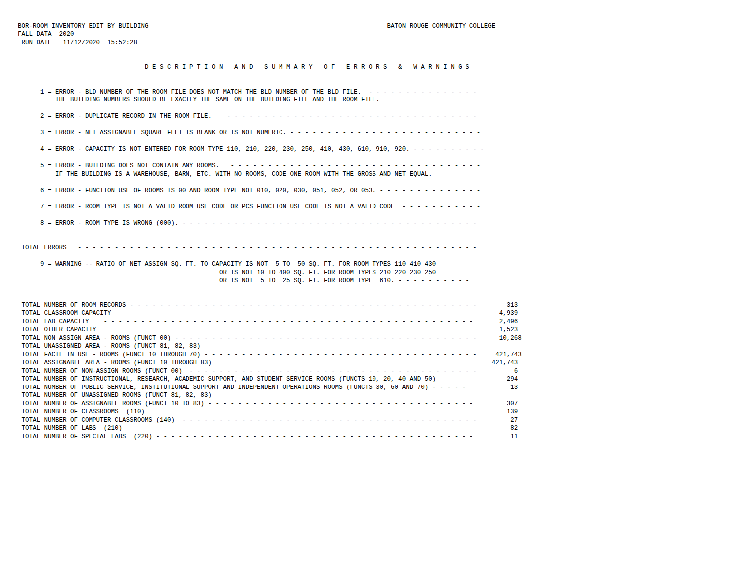BOR-ROOM INVENTORY EDIT BY BUILDING                                                                BATON ROUGE COMMUNITY COLLEGE
FALL DATA  2020
 RUN DATE   11/12/2020  15:52:28


                                  D E S C R I P T I O N   A N D   S U M M A R Y   O F   E R R O R S   &   W A R N I N G S


      1 = ERROR - BLD NUMBER OF THE ROOM FILE DOES NOT MATCH THE BLD NUMBER OF THE BLD FILE.  - - - - - - - - - - - - - - -
          THE BUILDING NUMBERS SHOULD BE EXACTLY THE SAME ON THE BUILDING FILE AND THE ROOM FILE.

      2 = ERROR - DUPLICATE RECORD IN THE ROOM FILE.    - - - - - - - - - - - - - - - - - - - - - - - - - - - - - - - - - -

      3 = ERROR - NET ASSIGNABLE SQUARE FEET IS BLANK OR IS NOT NUMERIC. - - - - - - - - - - - - - - - - - - - - - - - - - -

      4 = ERROR - CAPACITY IS NOT ENTERED FOR ROOM TYPE 110, 210, 220, 230, 250, 410, 430, 610, 910, 920. - - - - - - - - - -

      5 = ERROR - BUILDING DOES NOT CONTAIN ANY ROOMS.   - - - - - - - - - - - - - - - - - - - - - - - - - - - - - - - - - -
          IF THE BUILDING IS A WAREHOUSE, BARN, ETC. WITH NO ROOMS, CODE ONE ROOM WITH THE GROSS AND NET EQUAL.

      6 = ERROR - FUNCTION USE OF ROOMS IS 00 AND ROOM TYPE NOT 010, 020, 030, 051, 052, OR 053. - - - - - - - - - - - - - -

      7 = ERROR - ROOM TYPE IS NOT A VALID ROOM USE CODE OR PCS FUNCTION USE CODE IS NOT A VALID CODE  - - - - - - - - - - -

      8 = ERROR - ROOM TYPE IS WRONG (000). - - - - - - - - - - - - - - - - - - - - - - - - - - - - - - - - - - - - - - - -


 TOTAL ERRORS   - - - - - - - - - - - - - - - - - - - - - - - - - - - - - - - - - - - - - - - - - - - - - - - - - - - - - -

      9 = WARNING -- RATIO OF NET ASSIGN SQ. FT. TO CAPACITY IS NOT  5 TO  50 SQ. FT. FOR ROOM TYPES 110 410 430
                                                      OR IS NOT 10 TO 400 SQ. FT. FOR ROOM TYPES 210 220 230 250
                                                      OR IS NOT  5 TO  25 SQ. FT. FOR ROOM TYPE  610. - - - - - - - - - -


 TOTAL NUMBER OF ROOM RECORDS - - - - - - - - - - - - - - - - - - - - - - - - - - - - - - - - - - - - - - - - - - - - - - -        313
 TOTAL CLASSROOM CAPACITY                                                                                                        4,939
 TOTAL LAB CAPACITY    - - - - - - - - - - - - - - - - - - - - - - - - - - - - - - - - - - - - - - - - - - - - - - - - - -       2,496
 TOTAL OTHER CAPACITY                                                                                                            1,523
 TOTAL NON ASSIGN AREA - ROOMS (FUNCT 00) - - - - - - - - - - - - - - - - - - - - - - - - - - - - - - - - - - - - - - - - -      10,268
 TOTAL UNASSIGNED AREA - ROOMS (FUNCT 81, 82, 83)
 TOTAL FACIL IN USE - ROOMS (FUNCT 10 THROUGH 70) - - - - - - - - - - - - - - - - - - - - - - - - - - - - - - - - - - - - -     421,743
 TOTAL ASSIGNABLE AREA - ROOMS (FUNCT 10 THROUGH 83)                                                                           421,743
 TOTAL NUMBER OF NON-ASSIGN ROOMS (FUNCT 00)  - - - - - - - - - - - - - - - - - - - - - - - - - - - - - - - - - - - - - - -          6
 TOTAL NUMBER OF INSTRUCTIONAL, RESEARCH, ACADEMIC SUPPORT, AND STUDENT SERVICE ROOMS (FUNCTS 10, 20, 40 AND 50)                   294
 TOTAL NUMBER OF PUBLIC SERVICE, INSTITUTIONAL SUPPORT AND INDEPENDENT OPERATIONS ROOMS (FUNCTS 30, 60 AND 70) - - - - -            13
 TOTAL NUMBER OF UNASSIGNED ROOMS (FUNCT 81, 82, 83)
 TOTAL NUMBER OF ASSIGNABLE ROOMS (FUNCT 10 TO 83) - - - - - - - - - - - - - - - - - - - - - - - - - - - - - - - - - - - -         307
 TOTAL NUMBER OF CLASSROOMS  (110)                                                                                                 139
 TOTAL NUMBER OF COMPUTER CLASSROOMS (140)  - - - - - - - - - - - - - - - - - - - - - - - - - - - - - - - - - - - - - - - -         27
 TOTAL NUMBER OF LABS  (210)                                                                                                        82
 TOTAL NUMBER OF SPECIAL LABS  (220) - - - - - - - - - - - - - - - - - - - - - - - - - - - - - - - - - - - - - - - - - - -          11